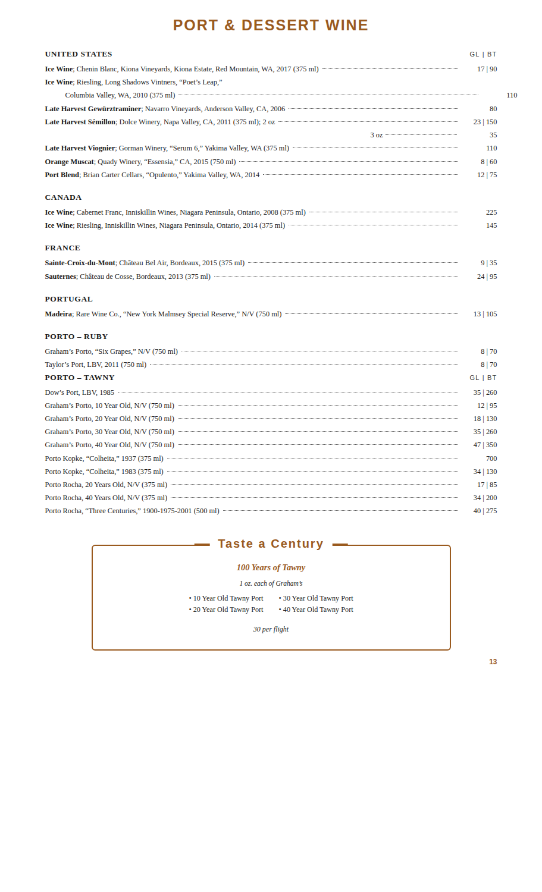Port & Dessert Wine
United States
GL | BT
Ice Wine; Chenin Blanc, Kiona Vineyards, Kiona Estate, Red Mountain, WA, 2017 (375 ml) 17 | 90
Ice Wine; Riesling, Long Shadows Vintners, “Poet’s Leap,”
Columbia Valley, WA, 2010 (375 ml) 110
Late Harvest Gewürztraminer; Navarro Vineyards, Anderson Valley, CA, 2006 80
Late Harvest Sémillon; Dolce Winery, Napa Valley, CA, 2011 (375 ml); 2 oz 23 | 150
3 oz 35
Late Harvest Viognier; Gorman Winery, “Serum 6,” Yakima Valley, WA (375 ml) 110
Orange Muscat; Quady Winery, “Essensia,” CA, 2015 (750 ml) 8 | 60
Port Blend; Brian Carter Cellars, “Opulento,” Yakima Valley, WA, 2014 12 | 75
Canada
Ice Wine; Cabernet Franc, Inniskillin Wines, Niagara Peninsula, Ontario, 2008 (375 ml) 225
Ice Wine; Riesling, Inniskillin Wines, Niagara Peninsula, Ontario, 2014 (375 ml) 145
France
Sainte-Croix-du-Mont; Château Bel Air, Bordeaux, 2015 (375 ml) 9 | 35
Sauternes; Château de Cosse, Bordeaux, 2013 (375 ml) 24 | 95
Portugal
Madeira; Rare Wine Co., “New York Malmsey Special Reserve,” N/V (750 ml) 13 | 105
Porto – Ruby
Graham’s Porto, “Six Grapes,” N/V (750 ml) 8 | 70
Taylor’s Port, LBV, 2011 (750 ml) 8 | 70
Porto – Tawny
GL | BT
Dow’s Port, LBV, 1985 35 | 260
Graham’s Porto, 10 Year Old, N/V (750 ml) 12 | 95
Graham’s Porto, 20 Year Old, N/V (750 ml) 18 | 130
Graham’s Porto, 30 Year Old, N/V (750 ml) 35 | 260
Graham’s Porto, 40 Year Old, N/V (750 ml) 47 | 350
Porto Kopke, “Colheita,” 1937 (375 ml) 700
Porto Kopke, “Colheita,” 1983 (375 ml) 34 | 130
Porto Rocha, 20 Years Old, N/V (375 ml) 17 | 85
Porto Rocha, 40 Years Old, N/V (375 ml) 34 | 200
Porto Rocha, “Three Centuries,” 1900-1975-2001 (500 ml) 40 | 275
Taste a Century
100 Years of Tawny
1 oz. each of Graham’s
10 Year Old Tawny Port
20 Year Old Tawny Port
30 Year Old Tawny Port
40 Year Old Tawny Port
30 per flight
13